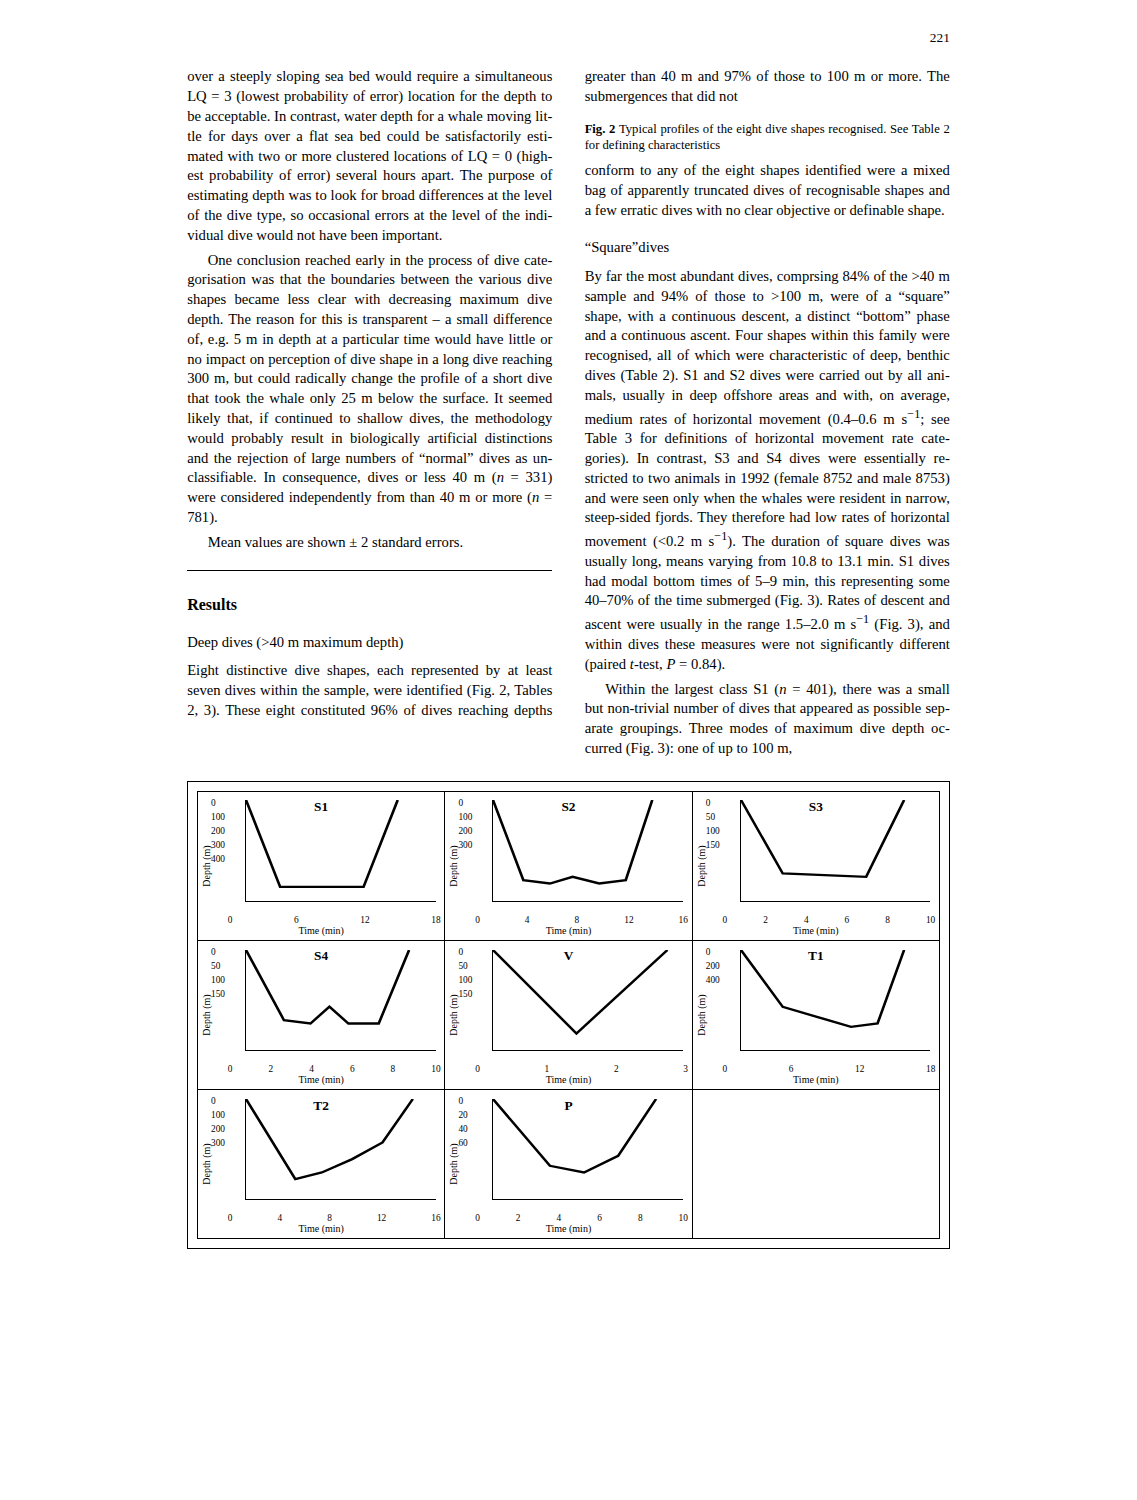221
over a steeply sloping sea bed would require a simultaneous LQ = 3 (lowest probability of error) location for the depth to be acceptable. In contrast, water depth for a whale moving little for days over a flat sea bed could be satisfactorily estimated with two or more clustered locations of LQ = 0 (highest probability of error) several hours apart. The purpose of estimating depth was to look for broad differences at the level of the dive type, so occasional errors at the level of the individual dive would not have been important.
One conclusion reached early in the process of dive categorisation was that the boundaries between the various dive shapes became less clear with decreasing maximum dive depth. The reason for this is transparent – a small difference of, e.g. 5 m in depth at a particular time would have little or no impact on perception of dive shape in a long dive reaching 300 m, but could radically change the profile of a short dive that took the whale only 25 m below the surface. It seemed likely that, if continued to shallow dives, the methodology would probably result in biologically artificial distinctions and the rejection of large numbers of “normal” dives as unclassifiable. In consequence, dives or less 40 m (n = 331) were considered independently from than 40 m or more (n = 781).
Mean values are shown ± 2 standard errors.
Results
Deep dives (>40 m maximum depth)
Eight distinctive dive shapes, each represented by at least seven dives within the sample, were identified (Fig. 2, Tables 2, 3). These eight constituted 96% of dives reaching depths greater than 40 m and 97% of those to 100 m or more. The submergences that did not
Fig. 2 Typical profiles of the eight dive shapes recognised. See Table 2 for defining characteristics
conform to any of the eight shapes identified were a mixed bag of apparently truncated dives of recognisable shapes and a few erratic dives with no clear objective or definable shape.
“Square”dives
By far the most abundant dives, comprsing 84% of the >40 m sample and 94% of those to >100 m, were of a “square” shape, with a continuous descent, a distinct “bottom” phase and a continuous ascent. Four shapes within this family were recognised, all of which were characteristic of deep, benthic dives (Table 2). S1 and S2 dives were carried out by all animals, usually in deep offshore areas and with, on average, medium rates of horizontal movement (0.4–0.6 m s−1; see Table 3 for definitions of horizontal movement rate categories). In contrast, S3 and S4 dives were essentially restricted to two animals in 1992 (female 8752 and male 8753) and were seen only when the whales were resident in narrow, steep-sided fjords. They therefore had low rates of horizontal movement (<0.2 m s−1). The duration of square dives was usually long, means varying from 10.8 to 13.1 min. S1 dives had modal bottom times of 5–9 min, this representing some 40–70% of the time submerged (Fig. 3). Rates of descent and ascent were usually in the range 1.5–2.0 m s−1 (Fig. 3), and within dives these measures were not significantly different (paired t-test, P = 0.84).
Within the largest class S1 (n = 401), there was a small but non-trivial number of dives that appeared as possible separate groupings. Three modes of maximum dive depth occurred (Fig. 3): one of up to 100 m,
| S1 Depth (m) 0 100 200 300 400 0 6 12 18 Time (min) | S2 Depth (m) 0 100 200 300 0 4 8 12 16 Time (min) | S3 Depth (m) 0 50 100 150 0 2 4 6 8 10 Time (min) |
| S4 Depth (m) 0 50 100 150 0 2 4 6 8 10 Time (min) | V Depth (m) 0 50 100 150 0 1 2 3 Time (min) | T1 Depth (m) 0 200 400 0 6 12 18 Time (min) |
| T2 Depth (m) 0 100 200 300 0 4 8 12 16 Time (min) | P Depth (m) 0 20 40 60 0 2 4 6 8 10 Time (min) | |